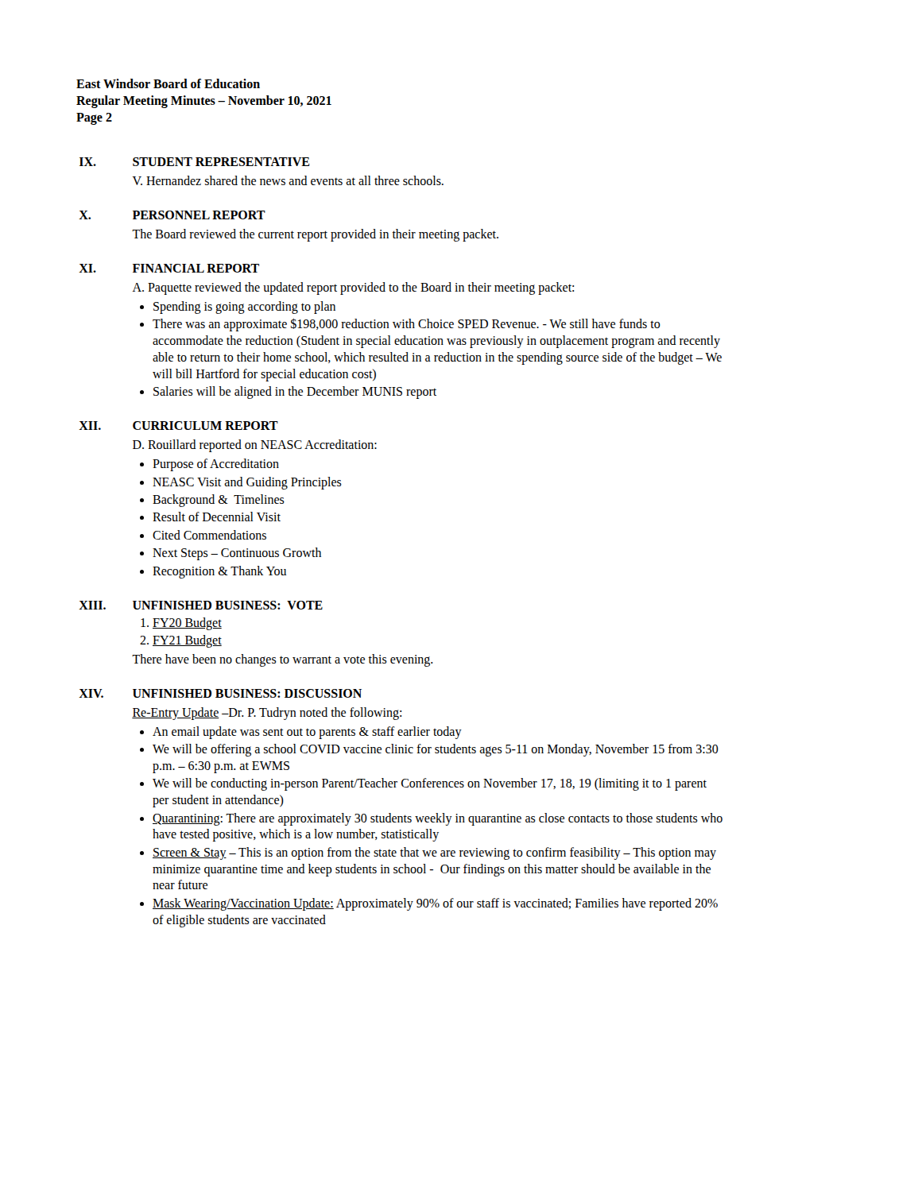East Windsor Board of Education
Regular Meeting Minutes – November 10, 2021
Page 2
IX. STUDENT REPRESENTATIVE
V. Hernandez shared the news and events at all three schools.
X. PERSONNEL REPORT
The Board reviewed the current report provided in their meeting packet.
XI. FINANCIAL REPORT
A. Paquette reviewed the updated report provided to the Board in their meeting packet:
Spending is going according to plan
There was an approximate $198,000 reduction with Choice SPED Revenue. - We still have funds to accommodate the reduction (Student in special education was previously in outplacement program and recently able to return to their home school, which resulted in a reduction in the spending source side of the budget – We will bill Hartford for special education cost)
Salaries will be aligned in the December MUNIS report
XII. CURRICULUM REPORT
D. Rouillard reported on NEASC Accreditation:
Purpose of Accreditation
NEASC Visit and Guiding Principles
Background & Timelines
Result of Decennial Visit
Cited Commendations
Next Steps – Continuous Growth
Recognition & Thank You
XIII. UNFINISHED BUSINESS: VOTE
FY20 Budget
FY21 Budget
There have been no changes to warrant a vote this evening.
XIV. UNFINISHED BUSINESS: DISCUSSION
Re-Entry Update –Dr. P. Tudryn noted the following:
An email update was sent out to parents & staff earlier today
We will be offering a school COVID vaccine clinic for students ages 5-11 on Monday, November 15 from 3:30 p.m. – 6:30 p.m. at EWMS
We will be conducting in-person Parent/Teacher Conferences on November 17, 18, 19 (limiting it to 1 parent per student in attendance)
Quarantining: There are approximately 30 students weekly in quarantine as close contacts to those students who have tested positive, which is a low number, statistically
Screen & Stay – This is an option from the state that we are reviewing to confirm feasibility – This option may minimize quarantine time and keep students in school - Our findings on this matter should be available in the near future
Mask Wearing/Vaccination Update: Approximately 90% of our staff is vaccinated; Families have reported 20% of eligible students are vaccinated